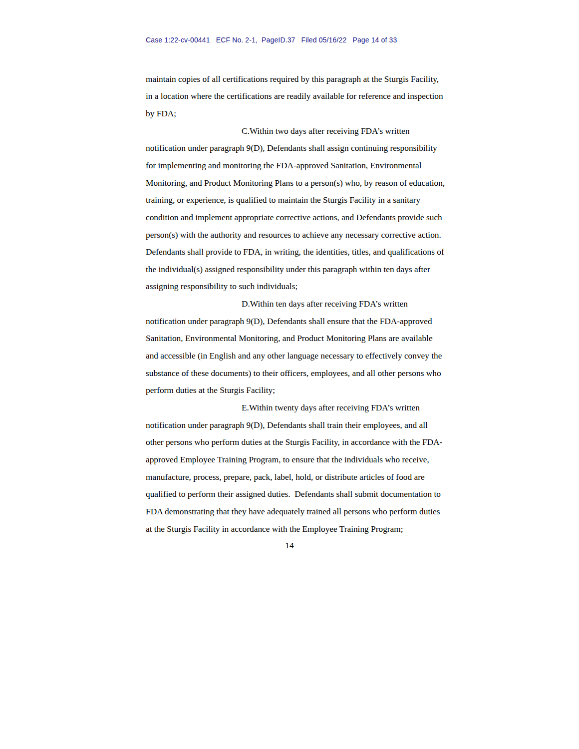Case 1:22-cv-00441 ECF No. 2-1, PageID.37 Filed 05/16/22 Page 14 of 33
maintain copies of all certifications required by this paragraph at the Sturgis Facility, in a location where the certifications are readily available for reference and inspection by FDA;
C. Within two days after receiving FDA’s written notification under paragraph 9(D), Defendants shall assign continuing responsibility for implementing and monitoring the FDA-approved Sanitation, Environmental Monitoring, and Product Monitoring Plans to a person(s) who, by reason of education, training, or experience, is qualified to maintain the Sturgis Facility in a sanitary condition and implement appropriate corrective actions, and Defendants provide such person(s) with the authority and resources to achieve any necessary corrective action. Defendants shall provide to FDA, in writing, the identities, titles, and qualifications of the individual(s) assigned responsibility under this paragraph within ten days after assigning responsibility to such individuals;
D. Within ten days after receiving FDA’s written notification under paragraph 9(D), Defendants shall ensure that the FDA-approved Sanitation, Environmental Monitoring, and Product Monitoring Plans are available and accessible (in English and any other language necessary to effectively convey the substance of these documents) to their officers, employees, and all other persons who perform duties at the Sturgis Facility;
E. Within twenty days after receiving FDA’s written notification under paragraph 9(D), Defendants shall train their employees, and all other persons who perform duties at the Sturgis Facility, in accordance with the FDA-approved Employee Training Program, to ensure that the individuals who receive, manufacture, process, prepare, pack, label, hold, or distribute articles of food are qualified to perform their assigned duties. Defendants shall submit documentation to FDA demonstrating that they have adequately trained all persons who perform duties at the Sturgis Facility in accordance with the Employee Training Program;
14